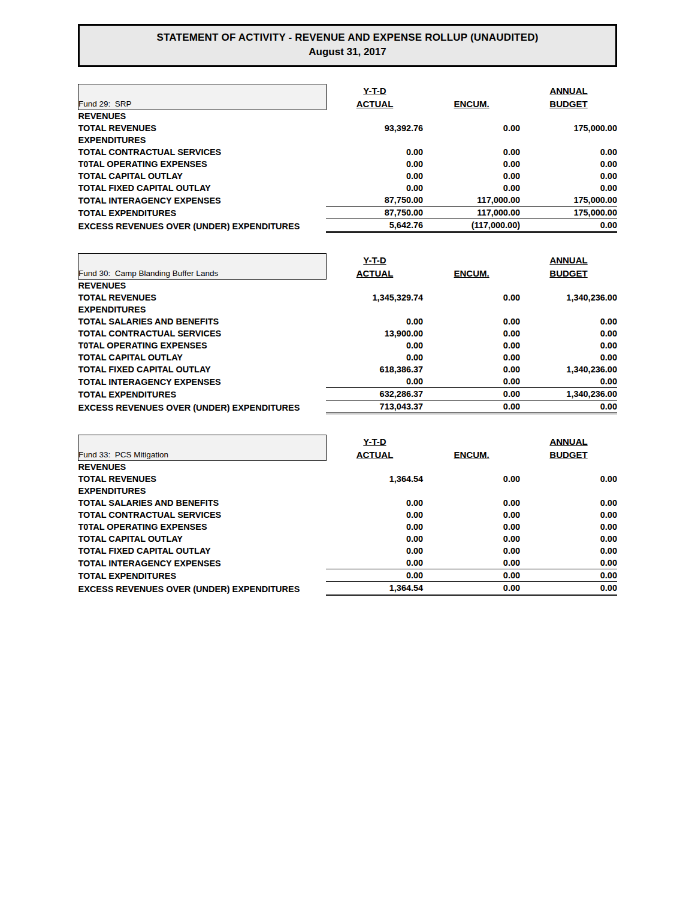STATEMENT OF ACTIVITY - REVENUE AND EXPENSE ROLLUP (UNAUDITED)
August 31, 2017
| Fund 29: SRP | Y-T-D | | ANNUAL |
| ACTUAL | ENCUM. | BUDGET |
| REVENUES | | | |
| TOTAL REVENUES | 93,392.76 | 0.00 | 175,000.00 |
| EXPENDITURES | | | |
| TOTAL CONTRACTUAL SERVICES | 0.00 | 0.00 | 0.00 |
| T0TAL OPERATING EXPENSES | 0.00 | 0.00 | 0.00 |
| TOTAL CAPITAL OUTLAY | 0.00 | 0.00 | 0.00 |
| TOTAL FIXED CAPITAL OUTLAY | 0.00 | 0.00 | 0.00 |
| TOTAL INTERAGENCY EXPENSES | 87,750.00 | 117,000.00 | 175,000.00 |
| TOTAL EXPENDITURES | 87,750.00 | 117,000.00 | 175,000.00 |
| EXCESS REVENUES OVER (UNDER) EXPENDITURES | 5,642.76 | (117,000.00) | 0.00 |
| Fund 30: Camp Blanding Buffer Lands | Y-T-D | | ANNUAL |
| ACTUAL | ENCUM. | BUDGET |
| REVENUES | | | |
| TOTAL REVENUES | 1,345,329.74 | 0.00 | 1,340,236.00 |
| EXPENDITURES | | | |
| TOTAL SALARIES AND BENEFITS | 0.00 | 0.00 | 0.00 |
| TOTAL CONTRACTUAL SERVICES | 13,900.00 | 0.00 | 0.00 |
| T0TAL OPERATING EXPENSES | 0.00 | 0.00 | 0.00 |
| TOTAL CAPITAL OUTLAY | 0.00 | 0.00 | 0.00 |
| TOTAL FIXED CAPITAL OUTLAY | 618,386.37 | 0.00 | 1,340,236.00 |
| TOTAL INTERAGENCY EXPENSES | 0.00 | 0.00 | 0.00 |
| TOTAL EXPENDITURES | 632,286.37 | 0.00 | 1,340,236.00 |
| EXCESS REVENUES OVER (UNDER) EXPENDITURES | 713,043.37 | 0.00 | 0.00 |
| Fund 33: PCS Mitigation | Y-T-D | | ANNUAL |
| ACTUAL | ENCUM. | BUDGET |
| REVENUES | | | |
| TOTAL REVENUES | 1,364.54 | 0.00 | 0.00 |
| EXPENDITURES | | | |
| TOTAL SALARIES AND BENEFITS | 0.00 | 0.00 | 0.00 |
| TOTAL CONTRACTUAL SERVICES | 0.00 | 0.00 | 0.00 |
| T0TAL OPERATING EXPENSES | 0.00 | 0.00 | 0.00 |
| TOTAL CAPITAL OUTLAY | 0.00 | 0.00 | 0.00 |
| TOTAL FIXED CAPITAL OUTLAY | 0.00 | 0.00 | 0.00 |
| TOTAL INTERAGENCY EXPENSES | 0.00 | 0.00 | 0.00 |
| TOTAL EXPENDITURES | 0.00 | 0.00 | 0.00 |
| EXCESS REVENUES OVER (UNDER) EXPENDITURES | 1,364.54 | 0.00 | 0.00 |